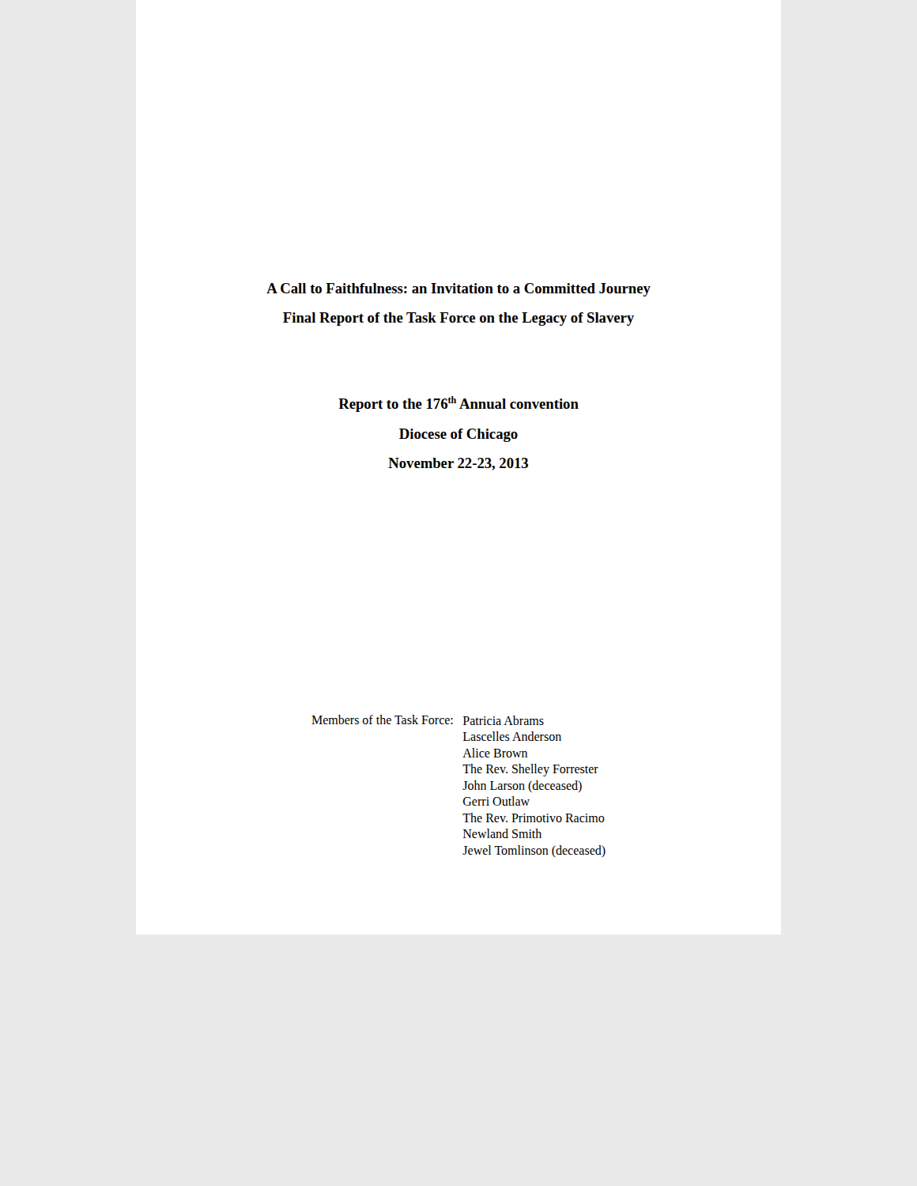A Call to Faithfulness: an Invitation to a Committed Journey
Final Report of the Task Force on the Legacy of Slavery
Report to the 176th Annual convention
Diocese of Chicago
November 22-23, 2013
Members of the Task Force:
Patricia Abrams
Lascelles Anderson
Alice Brown
The Rev. Shelley Forrester
John Larson (deceased)
Gerri Outlaw
The Rev. Primotivo Racimo
Newland Smith
Jewel Tomlinson (deceased)